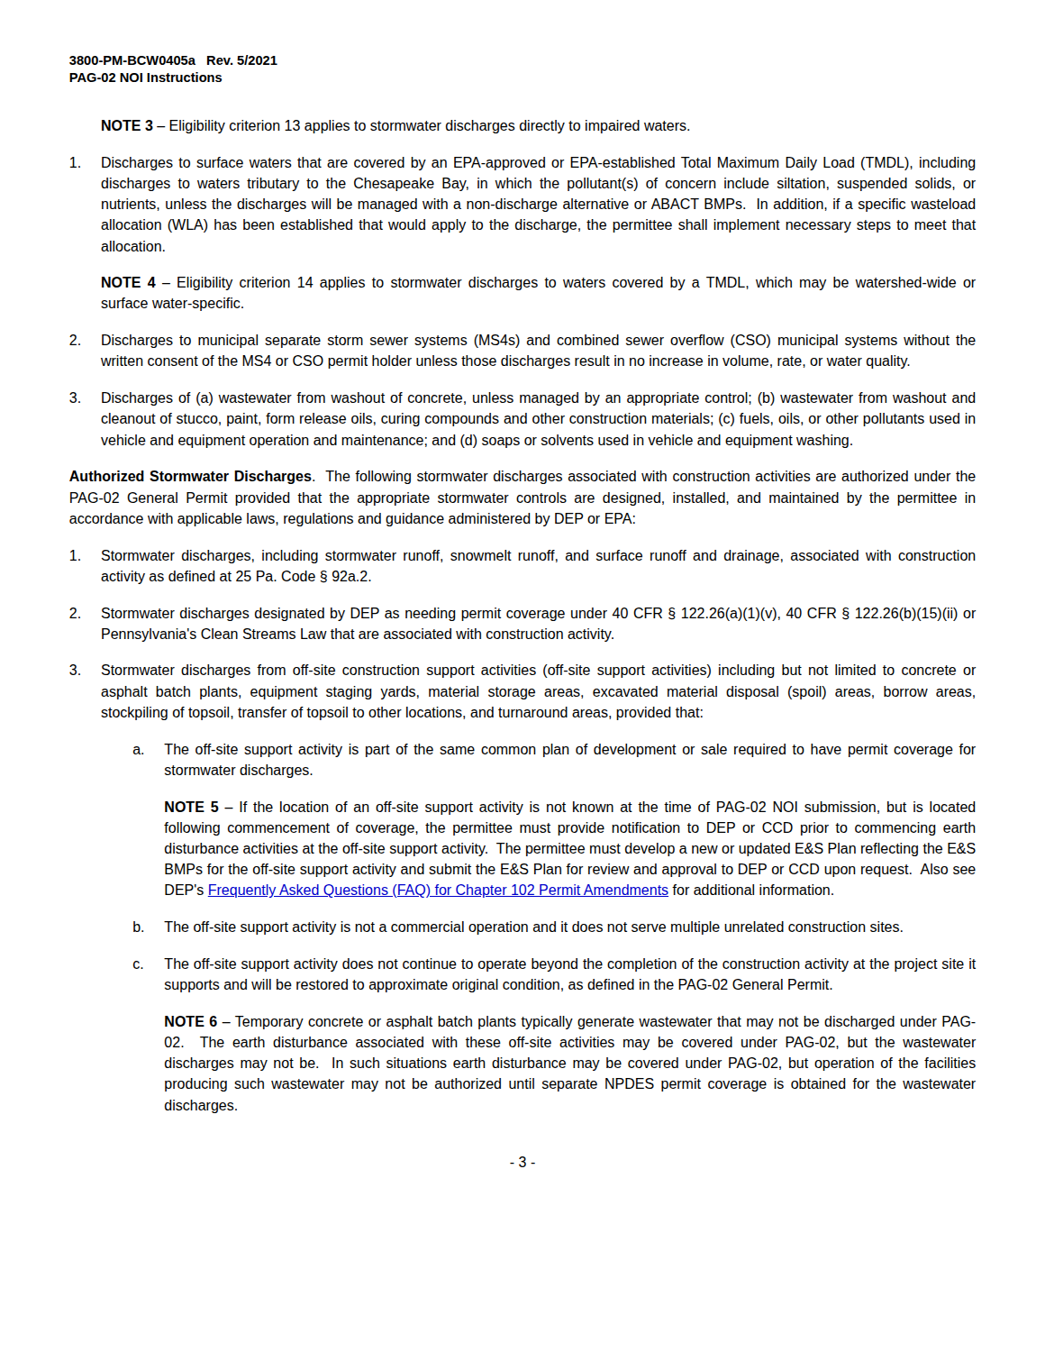3800-PM-BCW0405a Rev. 5/2021
PAG-02 NOI Instructions
NOTE 3 – Eligibility criterion 13 applies to stormwater discharges directly to impaired waters.
Discharges to surface waters that are covered by an EPA-approved or EPA-established Total Maximum Daily Load (TMDL), including discharges to waters tributary to the Chesapeake Bay, in which the pollutant(s) of concern include siltation, suspended solids, or nutrients, unless the discharges will be managed with a non-discharge alternative or ABACT BMPs. In addition, if a specific wasteload allocation (WLA) has been established that would apply to the discharge, the permittee shall implement necessary steps to meet that allocation.
NOTE 4 – Eligibility criterion 14 applies to stormwater discharges to waters covered by a TMDL, which may be watershed-wide or surface water-specific.
Discharges to municipal separate storm sewer systems (MS4s) and combined sewer overflow (CSO) municipal systems without the written consent of the MS4 or CSO permit holder unless those discharges result in no increase in volume, rate, or water quality.
Discharges of (a) wastewater from washout of concrete, unless managed by an appropriate control; (b) wastewater from washout and cleanout of stucco, paint, form release oils, curing compounds and other construction materials; (c) fuels, oils, or other pollutants used in vehicle and equipment operation and maintenance; and (d) soaps or solvents used in vehicle and equipment washing.
Authorized Stormwater Discharges. The following stormwater discharges associated with construction activities are authorized under the PAG-02 General Permit provided that the appropriate stormwater controls are designed, installed, and maintained by the permittee in accordance with applicable laws, regulations and guidance administered by DEP or EPA:
Stormwater discharges, including stormwater runoff, snowmelt runoff, and surface runoff and drainage, associated with construction activity as defined at 25 Pa. Code § 92a.2.
Stormwater discharges designated by DEP as needing permit coverage under 40 CFR § 122.26(a)(1)(v), 40 CFR § 122.26(b)(15)(ii) or Pennsylvania's Clean Streams Law that are associated with construction activity.
Stormwater discharges from off-site construction support activities (off-site support activities) including but not limited to concrete or asphalt batch plants, equipment staging yards, material storage areas, excavated material disposal (spoil) areas, borrow areas, stockpiling of topsoil, transfer of topsoil to other locations, and turnaround areas, provided that:
The off-site support activity is part of the same common plan of development or sale required to have permit coverage for stormwater discharges.
NOTE 5 – If the location of an off-site support activity is not known at the time of PAG-02 NOI submission, but is located following commencement of coverage, the permittee must provide notification to DEP or CCD prior to commencing earth disturbance activities at the off-site support activity. The permittee must develop a new or updated E&S Plan reflecting the E&S BMPs for the off-site support activity and submit the E&S Plan for review and approval to DEP or CCD upon request. Also see DEP's Frequently Asked Questions (FAQ) for Chapter 102 Permit Amendments for additional information.
The off-site support activity is not a commercial operation and it does not serve multiple unrelated construction sites.
The off-site support activity does not continue to operate beyond the completion of the construction activity at the project site it supports and will be restored to approximate original condition, as defined in the PAG-02 General Permit.
NOTE 6 – Temporary concrete or asphalt batch plants typically generate wastewater that may not be discharged under PAG-02. The earth disturbance associated with these off-site activities may be covered under PAG-02, but the wastewater discharges may not be. In such situations earth disturbance may be covered under PAG-02, but operation of the facilities producing such wastewater may not be authorized until separate NPDES permit coverage is obtained for the wastewater discharges.
- 3 -